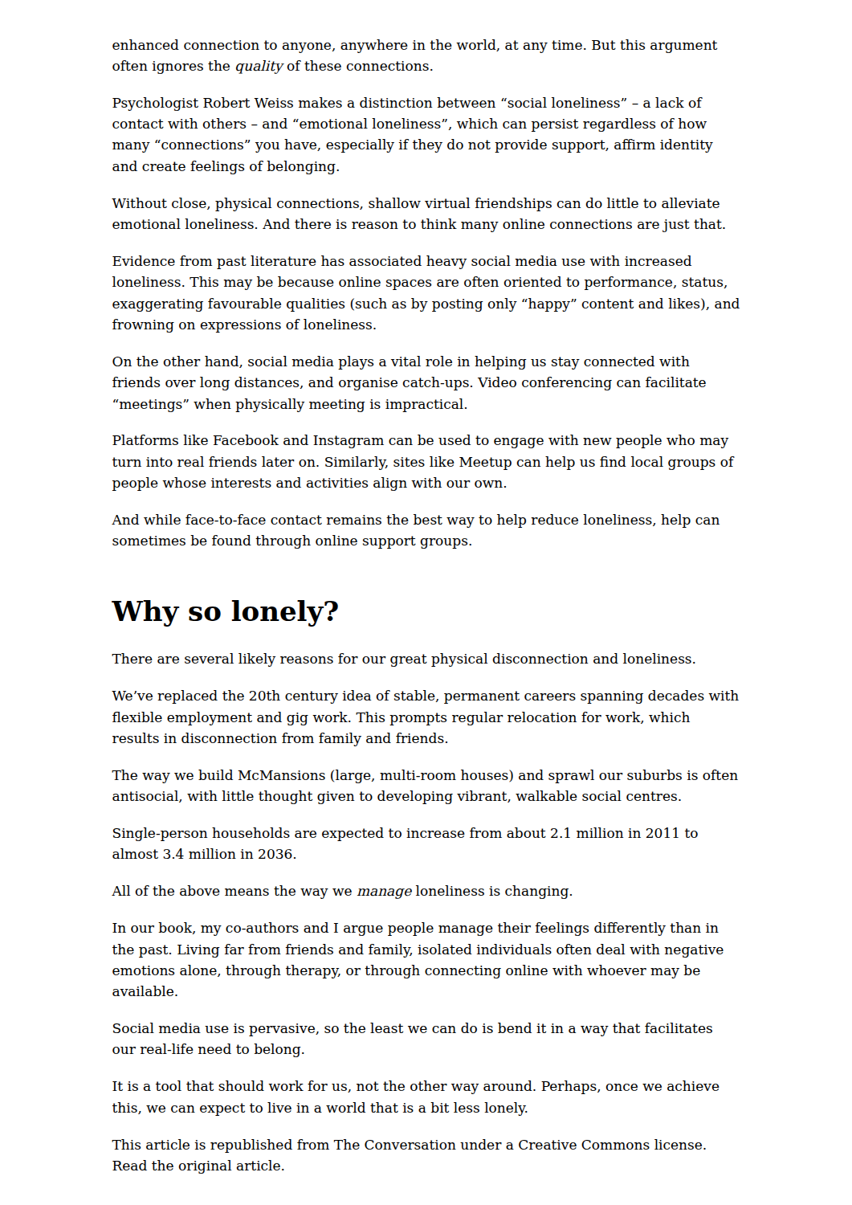enhanced connection to anyone, anywhere in the world, at any time. But this argument often ignores the quality of these connections.
Psychologist Robert Weiss makes a distinction between “social loneliness” – a lack of contact with others – and “emotional loneliness”, which can persist regardless of how many “connections” you have, especially if they do not provide support, affirm identity and create feelings of belonging.
Without close, physical connections, shallow virtual friendships can do little to alleviate emotional loneliness. And there is reason to think many online connections are just that.
Evidence from past literature has associated heavy social media use with increased loneliness. This may be because online spaces are often oriented to performance, status, exaggerating favourable qualities (such as by posting only “happy” content and likes), and frowning on expressions of loneliness.
On the other hand, social media plays a vital role in helping us stay connected with friends over long distances, and organise catch-ups. Video conferencing can facilitate “meetings” when physically meeting is impractical.
Platforms like Facebook and Instagram can be used to engage with new people who may turn into real friends later on. Similarly, sites like Meetup can help us find local groups of people whose interests and activities align with our own.
And while face-to-face contact remains the best way to help reduce loneliness, help can sometimes be found through online support groups.
Why so lonely?
There are several likely reasons for our great physical disconnection and loneliness.
We’ve replaced the 20th century idea of stable, permanent careers spanning decades with flexible employment and gig work. This prompts regular relocation for work, which results in disconnection from family and friends.
The way we build McMansions (large, multi-room houses) and sprawl our suburbs is often antisocial, with little thought given to developing vibrant, walkable social centres.
Single-person households are expected to increase from about 2.1 million in 2011 to almost 3.4 million in 2036.
All of the above means the way we manage loneliness is changing.
In our book, my co-authors and I argue people manage their feelings differently than in the past. Living far from friends and family, isolated individuals often deal with negative emotions alone, through therapy, or through connecting online with whoever may be available.
Social media use is pervasive, so the least we can do is bend it in a way that facilitates our real-life need to belong.
It is a tool that should work for us, not the other way around. Perhaps, once we achieve this, we can expect to live in a world that is a bit less lonely.
This article is republished from The Conversation under a Creative Commons license. Read the original article.